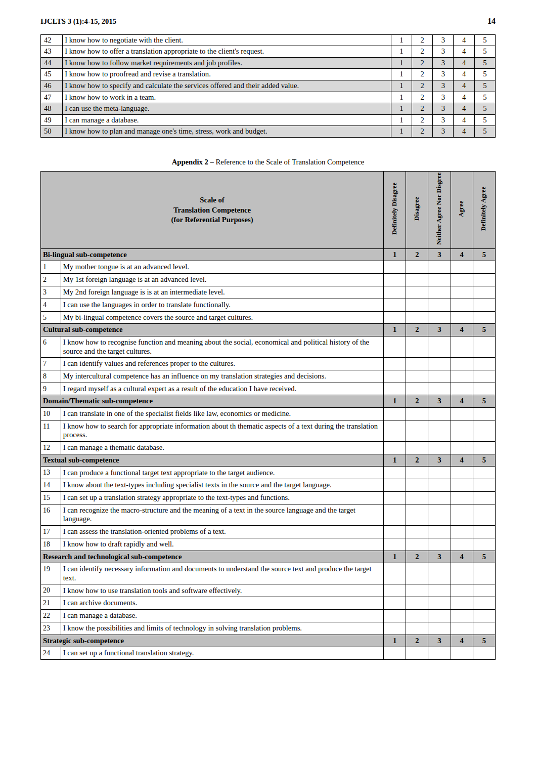IJCLTS 3 (1):4-15, 2015 14
| 42 | I know how to negotiate with the client. | 1 | 2 | 3 | 4 | 5 |
| 43 | I know how to offer a translation appropriate to the client's request. | 1 | 2 | 3 | 4 | 5 |
| 44 | I know how to follow market requirements and job profiles. | 1 | 2 | 3 | 4 | 5 |
| 45 | I know how to proofread and revise a translation. | 1 | 2 | 3 | 4 | 5 |
| 46 | I know how to specify and calculate the services offered and their added value. | 1 | 2 | 3 | 4 | 5 |
| 47 | I know how to work in a team. | 1 | 2 | 3 | 4 | 5 |
| 48 | I can use the meta-language. | 1 | 2 | 3 | 4 | 5 |
| 49 | I can manage a database. | 1 | 2 | 3 | 4 | 5 |
| 50 | I know how to plan and manage one's time, stress, work and budget. | 1 | 2 | 3 | 4 | 5 |
Appendix 2 – Reference to the Scale of Translation Competence
| Scale of Translation Competence (for Referential Purposes) | Definitely Disagree | Disagree | Neither Agree Nor Disgree | Agree | Definitely Agree |
| --- | --- | --- | --- | --- | --- |
| Bi-lingual sub-competence | 1 | 2 | 3 | 4 | 5 |
| 1 | My mother tongue is at an advanced level. | | | | | |
| 2 | My 1st foreign language is at an advanced level. | | | | | |
| 3 | My 2nd foreign language is is at an intermediate level. | | | | | |
| 4 | I can use the languages in order to translate functionally. | | | | | |
| 5 | My bi-lingual competence covers the source and target cultures. | | | | | |
| Cultural sub-competence | 1 | 2 | 3 | 4 | 5 |
| 6 | I know how to recognise function and meaning about the social, economical and political history of the source and the target cultures. | | | | | |
| 7 | I can identify values and references proper to the cultures. | | | | | |
| 8 | My intercultural competence has an influence on my translation strategies and decisions. | | | | | |
| 9 | I regard myself as a cultural expert as a result of the education I have received. | | | | | |
| Domain/Thematic sub-competence | 1 | 2 | 3 | 4 | 5 |
| 10 | I can translate in one of the specialist fields like law, economics or medicine. | | | | | |
| 11 | I know how to search for appropriate information about th thematic aspects of a text during the translation process. | | | | | |
| 12 | I can manage a thematic database. | | | | | |
| Textual sub-competence | 1 | 2 | 3 | 4 | 5 |
| 13 | I can produce a functional target text appropriate to the target audience. | | | | | |
| 14 | I know about the text-types including specialist texts in the source and the target language. | | | | | |
| 15 | I can set up a translation strategy appropriate to the text-types and functions. | | | | | |
| 16 | I can recognize the macro-structure and the meaning of a text in the source language and the target language. | | | | | |
| 17 | I can assess the translation-oriented problems of a text. | | | | | |
| 18 | I know how to draft rapidly and well. | | | | | |
| Research and technological sub-competence | 1 | 2 | 3 | 4 | 5 |
| 19 | I can identify necessary information and documents to understand the source text and produce the target text. | | | | | |
| 20 | I know how to use translation tools and software effectively. | | | | | |
| 21 | I can archive documents. | | | | | |
| 22 | I can manage a database. | | | | | |
| 23 | I know the possibilities and limits of technology in solving translation problems. | | | | | |
| Strategic sub-competence | 1 | 2 | 3 | 4 | 5 |
| 24 | I can set up a functional translation strategy. | | | | | |